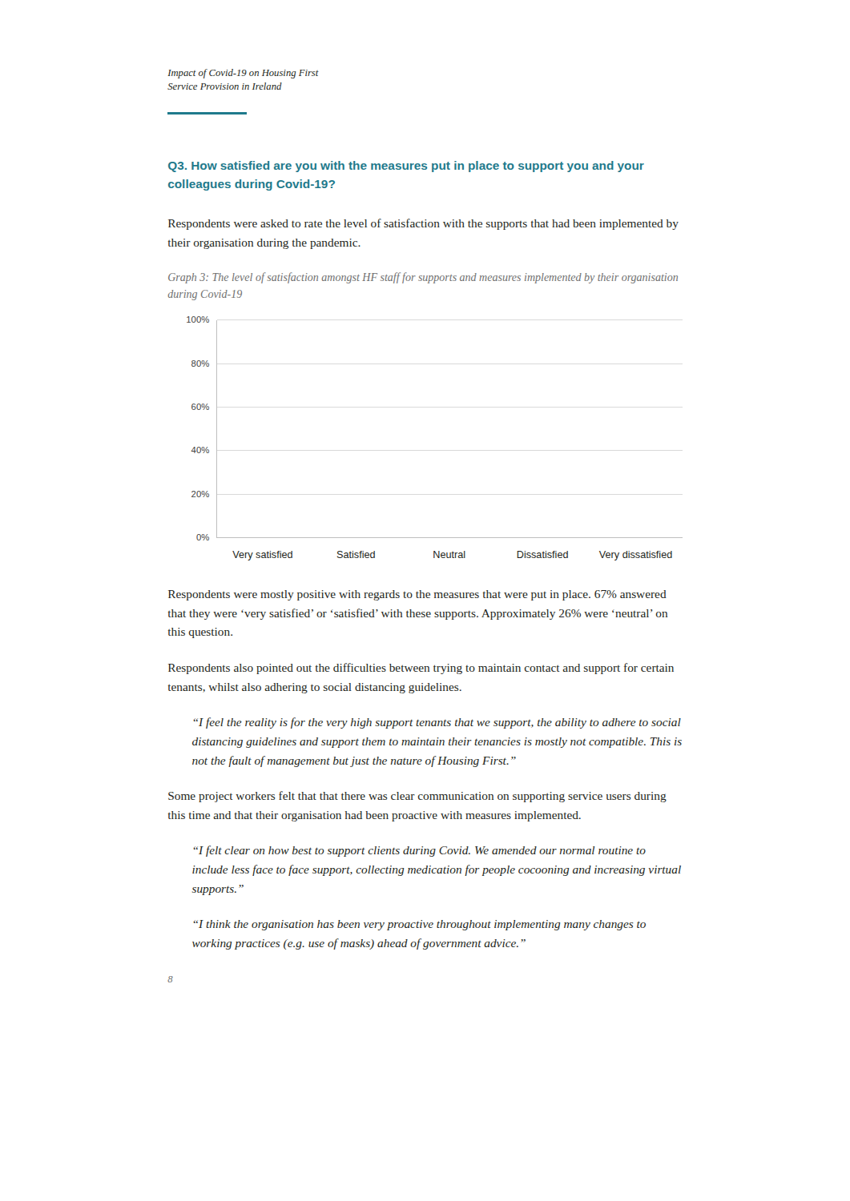Impact of Covid-19 on Housing First
Service Provision in Ireland
Q3. How satisfied are you with the measures put in place to support you and your colleagues during Covid-19?
Respondents were asked to rate the level of satisfaction with the supports that had been implemented by their organisation during the pandemic.
Graph 3: The level of satisfaction amongst HF staff for supports and measures implemented by their organisation during Covid-19
100%
80%
60%
40%
20%
0%
Very satisfied Satisfied Neutral Dissatisfied Very dissatisfied
Respondents were mostly positive with regards to the measures that were put in place. 67% answered that they were ‘very satisfied’ or ‘satisfied’ with these supports. Approximately 26% were ‘neutral’ on this question.
Respondents also pointed out the difficulties between trying to maintain contact and support for certain tenants, whilst also adhering to social distancing guidelines.
“I feel the reality is for the very high support tenants that we support, the ability to adhere to social distancing guidelines and support them to maintain their tenancies is mostly not compatible. This is not the fault of management but just the nature of Housing First.”
Some project workers felt that that there was clear communication on supporting service users during this time and that their organisation had been proactive with measures implemented.
“I felt clear on how best to support clients during Covid. We amended our normal routine to include less face to face support, collecting medication for people cocooning and increasing virtual supports.”
“I think the organisation has been very proactive throughout implementing many changes to working practices (e.g. use of masks) ahead of government advice.”
8